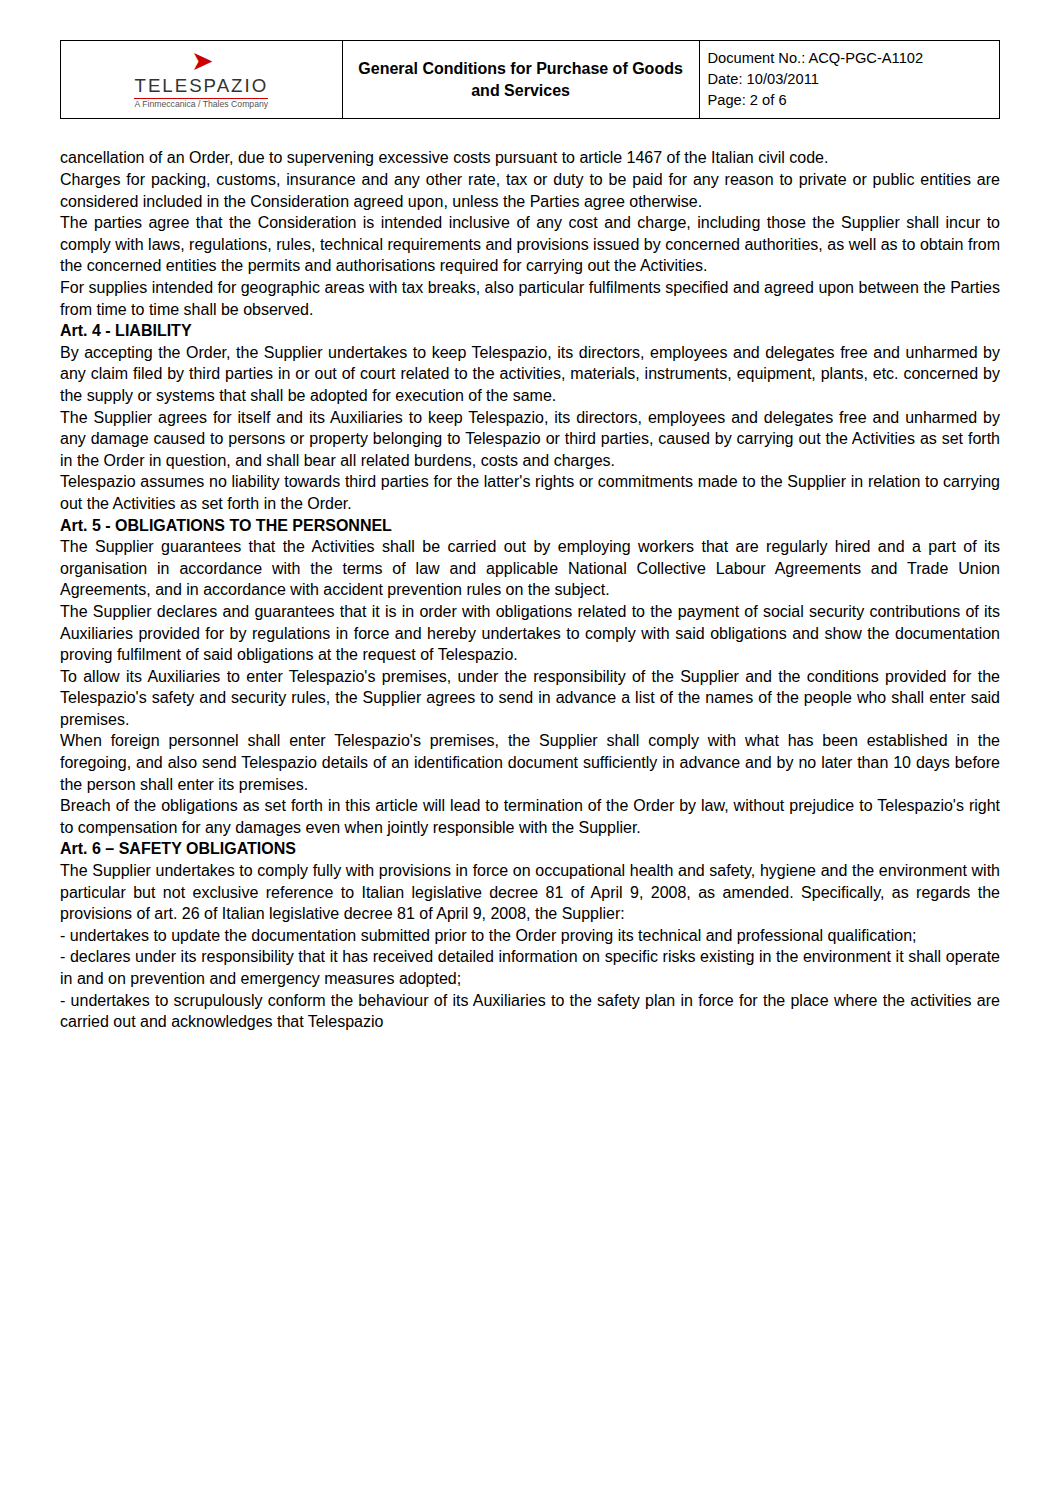| ➤ TELESPAZIO A Finmeccanica / Thales Company | General Conditions for Purchase of Goods and Services | Document No.: ACQ-PGC-A1102 Date: 10/03/2011 Page: 2 of 6 |
cancellation of an Order, due to supervening excessive costs pursuant to article 1467 of the Italian civil code.
Charges for packing, customs, insurance and any other rate, tax or duty to be paid for any reason to private or public entities are considered included in the Consideration agreed upon, unless the Parties agree otherwise.
The parties agree that the Consideration is intended inclusive of any cost and charge, including those the Supplier shall incur to comply with laws, regulations, rules, technical requirements and provisions issued by concerned authorities, as well as to obtain from the concerned entities the permits and authorisations required for carrying out the Activities.
For supplies intended for geographic areas with tax breaks, also particular fulfilments specified and agreed upon between the Parties from time to time shall be observed.
Art. 4 - LIABILITY
By accepting the Order, the Supplier undertakes to keep Telespazio, its directors, employees and delegates free and unharmed by any claim filed by third parties in or out of court related to the activities, materials, instruments, equipment, plants, etc. concerned by the supply or systems that shall be adopted for execution of the same.
The Supplier agrees for itself and its Auxiliaries to keep Telespazio, its directors, employees and delegates free and unharmed by any damage caused to persons or property belonging to Telespazio or third parties, caused by carrying out the Activities as set forth in the Order in question, and shall bear all related burdens, costs and charges.
Telespazio assumes no liability towards third parties for the latter's rights or commitments made to the Supplier in relation to carrying out the Activities as set forth in the Order.
Art. 5 - OBLIGATIONS TO THE PERSONNEL
The Supplier guarantees that the Activities shall be carried out by employing workers that are regularly hired and a part of its organisation in accordance with the terms of law and applicable National Collective Labour Agreements and Trade Union Agreements, and in accordance with accident prevention rules on the subject.
The Supplier declares and guarantees that it is in order with obligations related to the payment of social security contributions of its Auxiliaries provided for by regulations in force and hereby undertakes to comply with said obligations and show the documentation proving fulfilment of said obligations at the request of Telespazio.
To allow its Auxiliaries to enter Telespazio's premises, under the responsibility of the Supplier and the conditions provided for the Telespazio's safety and security rules, the Supplier agrees to send in advance a list of the names of the people who shall enter said premises.
When foreign personnel shall enter Telespazio's premises, the Supplier shall comply with what has been established in the foregoing, and also send Telespazio details of an identification document sufficiently in advance and by no later than 10 days before the person shall enter its premises.
Breach of the obligations as set forth in this article will lead to termination of the Order by law, without prejudice to Telespazio's right to compensation for any damages even when jointly responsible with the Supplier.
Art. 6 – SAFETY OBLIGATIONS
The Supplier undertakes to comply fully with provisions in force on occupational health and safety, hygiene and the environment with particular but not exclusive reference to Italian legislative decree 81 of April 9, 2008, as amended. Specifically, as regards the provisions of art. 26 of Italian legislative decree 81 of April 9, 2008, the Supplier:
- undertakes to update the documentation submitted prior to the Order proving its technical and professional qualification;
- declares under its responsibility that it has received detailed information on specific risks existing in the environment it shall operate in and on prevention and emergency measures adopted;
- undertakes to scrupulously conform the behaviour of its Auxiliaries to the safety plan in force for the place where the activities are carried out and acknowledges that Telespazio